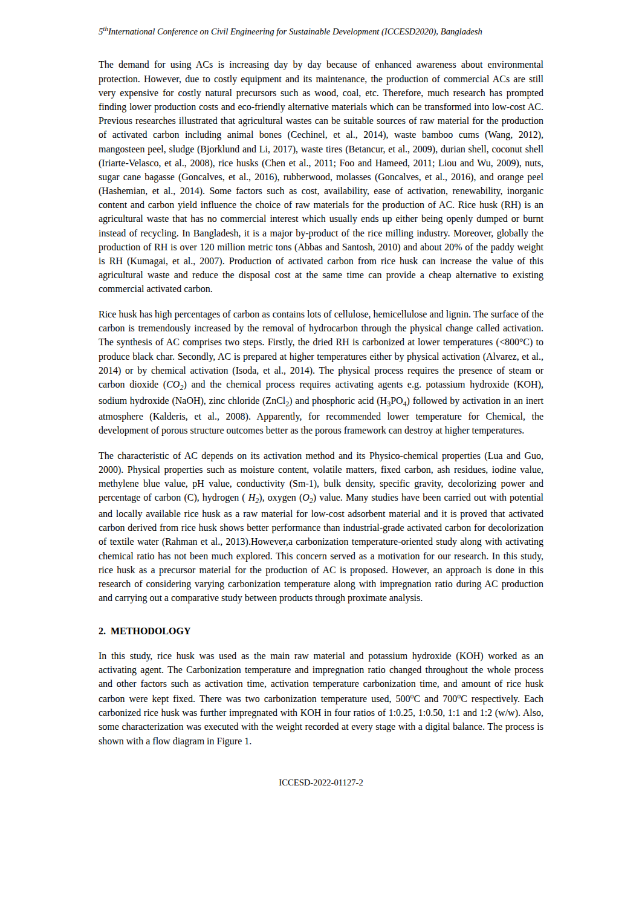5thInternational Conference on Civil Engineering for Sustainable Development (ICCESD2020), Bangladesh
The demand for using ACs is increasing day by day because of enhanced awareness about environmental protection. However, due to costly equipment and its maintenance, the production of commercial ACs are still very expensive for costly natural precursors such as wood, coal, etc. Therefore, much research has prompted finding lower production costs and eco-friendly alternative materials which can be transformed into low-cost AC. Previous researches illustrated that agricultural wastes can be suitable sources of raw material for the production of activated carbon including animal bones (Cechinel, et al., 2014), waste bamboo cums (Wang, 2012), mangosteen peel, sludge (Bjorklund and Li, 2017), waste tires (Betancur, et al., 2009), durian shell, coconut shell (Iriarte-Velasco, et al., 2008), rice husks (Chen et al., 2011; Foo and Hameed, 2011; Liou and Wu, 2009), nuts, sugar cane bagasse (Goncalves, et al., 2016), rubberwood, molasses (Goncalves, et al., 2016), and orange peel (Hashemian, et al., 2014). Some factors such as cost, availability, ease of activation, renewability, inorganic content and carbon yield influence the choice of raw materials for the production of AC. Rice husk (RH) is an agricultural waste that has no commercial interest which usually ends up either being openly dumped or burnt instead of recycling. In Bangladesh, it is a major by-product of the rice milling industry. Moreover, globally the production of RH is over 120 million metric tons (Abbas and Santosh, 2010) and about 20% of the paddy weight is RH (Kumagai, et al., 2007). Production of activated carbon from rice husk can increase the value of this agricultural waste and reduce the disposal cost at the same time can provide a cheap alternative to existing commercial activated carbon.
Rice husk has high percentages of carbon as contains lots of cellulose, hemicellulose and lignin. The surface of the carbon is tremendously increased by the removal of hydrocarbon through the physical change called activation. The synthesis of AC comprises two steps. Firstly, the dried RH is carbonized at lower temperatures (<800°C) to produce black char. Secondly, AC is prepared at higher temperatures either by physical activation (Alvarez, et al., 2014) or by chemical activation (Isoda, et al., 2014). The physical process requires the presence of steam or carbon dioxide (CO2) and the chemical process requires activating agents e.g. potassium hydroxide (KOH), sodium hydroxide (NaOH), zinc chloride (ZnCl2) and phosphoric acid (H3PO4) followed by activation in an inert atmosphere (Kalderis, et al., 2008). Apparently, for recommended lower temperature for Chemical, the development of porous structure outcomes better as the porous framework can destroy at higher temperatures.
The characteristic of AC depends on its activation method and its Physico-chemical properties (Lua and Guo, 2000). Physical properties such as moisture content, volatile matters, fixed carbon, ash residues, iodine value, methylene blue value, pH value, conductivity (Sm-1), bulk density, specific gravity, decolorizing power and percentage of carbon (C), hydrogen ( H2), oxygen (O2) value. Many studies have been carried out with potential and locally available rice husk as a raw material for low-cost adsorbent material and it is proved that activated carbon derived from rice husk shows better performance than industrial-grade activated carbon for decolorization of textile water (Rahman et al., 2013).However,a carbonization temperature-oriented study along with activating chemical ratio has not been much explored. This concern served as a motivation for our research. In this study, rice husk as a precursor material for the production of AC is proposed. However, an approach is done in this research of considering varying carbonization temperature along with impregnation ratio during AC production and carrying out a comparative study between products through proximate analysis.
2. METHODOLOGY
In this study, rice husk was used as the main raw material and potassium hydroxide (KOH) worked as an activating agent. The Carbonization temperature and impregnation ratio changed throughout the whole process and other factors such as activation time, activation temperature carbonization time, and amount of rice husk carbon were kept fixed. There was two carbonization temperature used, 500oC and 700oC respectively. Each carbonized rice husk was further impregnated with KOH in four ratios of 1:0.25, 1:0.50, 1:1 and 1:2 (w/w). Also, some characterization was executed with the weight recorded at every stage with a digital balance. The process is shown with a flow diagram in Figure 1.
ICCESD-2022-01127-2